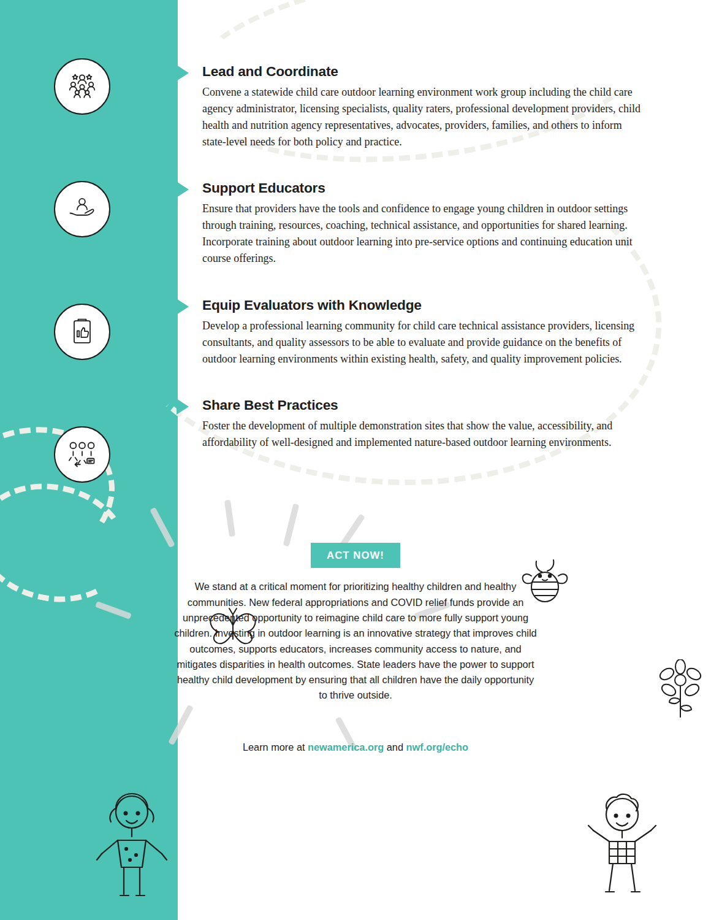Lead and Coordinate
Convene a statewide child care outdoor learning environment work group including the child care agency administrator, licensing specialists, quality raters, professional development providers, child health and nutrition agency representatives, advocates, providers, families, and others to inform state-level needs for both policy and practice.
Support Educators
Ensure that providers have the tools and confidence to engage young children in outdoor settings through training, resources, coaching, technical assistance, and opportunities for shared learning. Incorporate training about outdoor learning into pre-service options and continuing education unit course offerings.
Equip Evaluators with Knowledge
Develop a professional learning community for child care technical assistance providers, licensing consultants, and quality assessors to be able to evaluate and provide guidance on the benefits of outdoor learning environments within existing health, safety, and quality improvement policies.
Share Best Practices
Foster the development of multiple demonstration sites that show the value, accessibility, and affordability of well-designed and implemented nature-based outdoor learning environments.
ACT NOW!
We stand at a critical moment for prioritizing healthy children and healthy communities. New federal appropriations and COVID relief funds provide an unprecedented opportunity to reimagine child care to more fully support young children. Investing in outdoor learning is an innovative strategy that improves child outcomes, supports educators, increases community access to nature, and mitigates disparities in health outcomes. State leaders have the power to support healthy child development by ensuring that all children have the daily opportunity to thrive outside.
Learn more at newamerica.org and nwf.org/echo